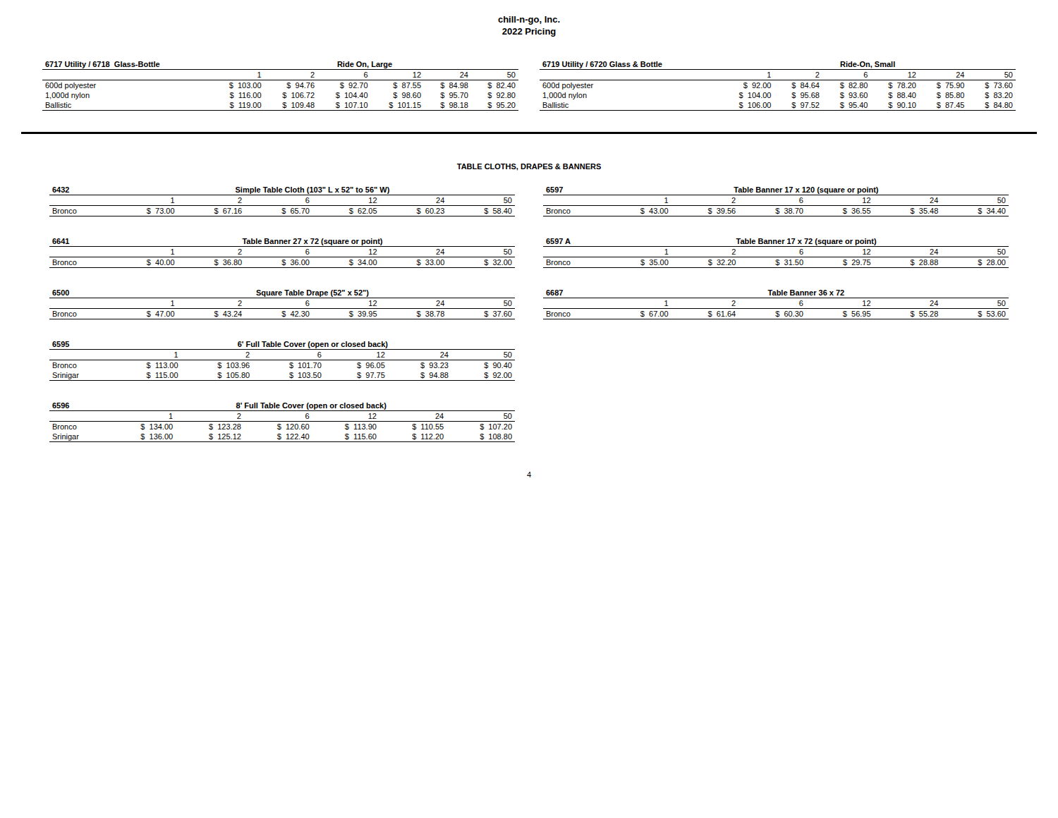chill-n-go, Inc.
2022 Pricing
| / 6717 Utility / 6718 Glass-Bottle / Ride On, Large / / --- / --- / / / / 1 / 2 / 6 / 12 / 24 / 50 / / 600d polyester / $ 103.00 / $ 94.76 / $ 92.70 / $ 87.55 / $ 84.98 / $ 82.40 / / 1,000d nylon / $ 116.00 / $ 106.72 / $ 104.40 / $ 98.60 / $ 95.70 / $ 92.80 / / Ballistic / $ 119.00 / $ 109.48 / $ 107.10 / $ 101.15 / $ 98.18 / $ 95.20 / | / 6719 Utility / 6720 Glass & Bottle / Ride-On, Small / / --- / --- / / / / 1 / 2 / 6 / 12 / 24 / 50 / / 600d polyester / $ 92.00 / $ 84.64 / $ 82.80 / $ 78.20 / $ 75.90 / $ 73.60 / / 1,000d nylon / $ 104.00 / $ 95.68 / $ 93.60 / $ 88.40 / $ 85.80 / $ 83.20 / / Ballistic / $ 106.00 / $ 97.52 / $ 95.40 / $ 90.10 / $ 87.45 / $ 84.80 / |
TABLE CLOTHS, DRAPES & BANNERS
| / 6432 / Simple Table Cloth (103" L x 52" to 56" W) / / --- / --- / / / 1 / 2 / 6 / 12 / 24 / 50 / / Bronco / $ 73.00 / $ 67.16 / $ 65.70 / $ 62.05 / $ 60.23 / $ 58.40 / / 6641 / Table Banner 27 x 72 (square or point) / / --- / --- / / / 1 / 2 / 6 / 12 / 24 / 50 / / Bronco / $ 40.00 / $ 36.80 / $ 36.00 / $ 34.00 / $ 33.00 / $ 32.00 / / 6500 / Square Table Drape (52" x 52") / / --- / --- / / / 1 / 2 / 6 / 12 / 24 / 50 / / Bronco / $ 47.00 / $ 43.24 / $ 42.30 / $ 39.95 / $ 38.78 / $ 37.60 / / 6595 / 6' Full Table Cover (open or closed back) / / --- / --- / / / 1 / 2 / 6 / 12 / 24 / 50 / / Bronco / $ 113.00 / $ 103.96 / $ 101.70 / $ 96.05 / $ 93.23 / $ 90.40 / / Srinigar / $ 115.00 / $ 105.80 / $ 103.50 / $ 97.75 / $ 94.88 / $ 92.00 / / 6596 / 8' Full Table Cover (open or closed back) / / --- / --- / / / 1 / 2 / 6 / 12 / 24 / 50 / / Bronco / $ 134.00 / $ 123.28 / $ 120.60 / $ 113.90 / $ 110.55 / $ 107.20 / / Srinigar / $ 136.00 / $ 125.12 / $ 122.40 / $ 115.60 / $ 112.20 / $ 108.80 / | / 6597 / Table Banner 17 x 120 (square or point) / / --- / --- / / / 1 / 2 / 6 / 12 / 24 / 50 / / Bronco / $ 43.00 / $ 39.56 / $ 38.70 / $ 36.55 / $ 35.48 / $ 34.40 / / 6597 A / Table Banner 17 x 72 (square or point) / / --- / --- / / / 1 / 2 / 6 / 12 / 24 / 50 / / Bronco / $ 35.00 / $ 32.20 / $ 31.50 / $ 29.75 / $ 28.88 / $ 28.00 / / 6687 / Table Banner 36 x 72 / / --- / --- / / / 1 / 2 / 6 / 12 / 24 / 50 / / Bronco / $ 67.00 / $ 61.64 / $ 60.30 / $ 56.95 / $ 55.28 / $ 53.60 / |
4